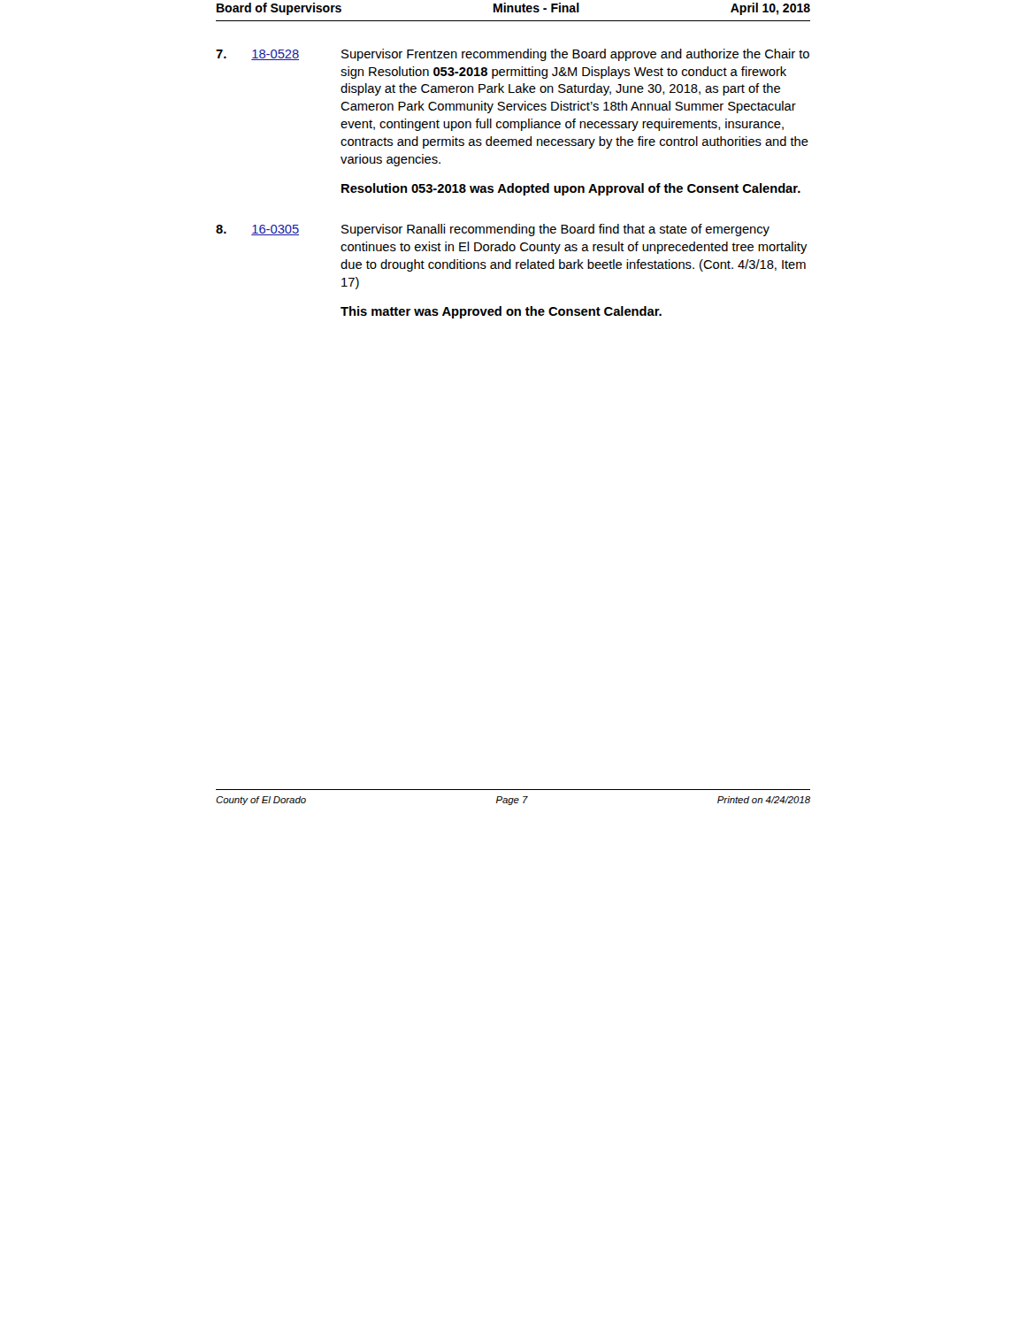Board of Supervisors
Minutes - Final
April 10, 2018
7.
18-0528
Supervisor Frentzen recommending the Board approve and authorize the Chair to sign Resolution 053-2018 permitting J&M Displays West to conduct a firework display at the Cameron Park Lake on Saturday, June 30, 2018, as part of the Cameron Park Community Services District’s 18th Annual Summer Spectacular event, contingent upon full compliance of necessary requirements, insurance, contracts and permits as deemed necessary by the fire control authorities and the various agencies.
Resolution 053-2018 was Adopted upon Approval of the Consent Calendar.
8.
16-0305
Supervisor Ranalli recommending the Board find that a state of emergency continues to exist in El Dorado County as a result of unprecedented tree mortality due to drought conditions and related bark beetle infestations. (Cont. 4/3/18, Item 17)
This matter was Approved on the Consent Calendar.
County of El Dorado
Page 7
Printed on 4/24/2018